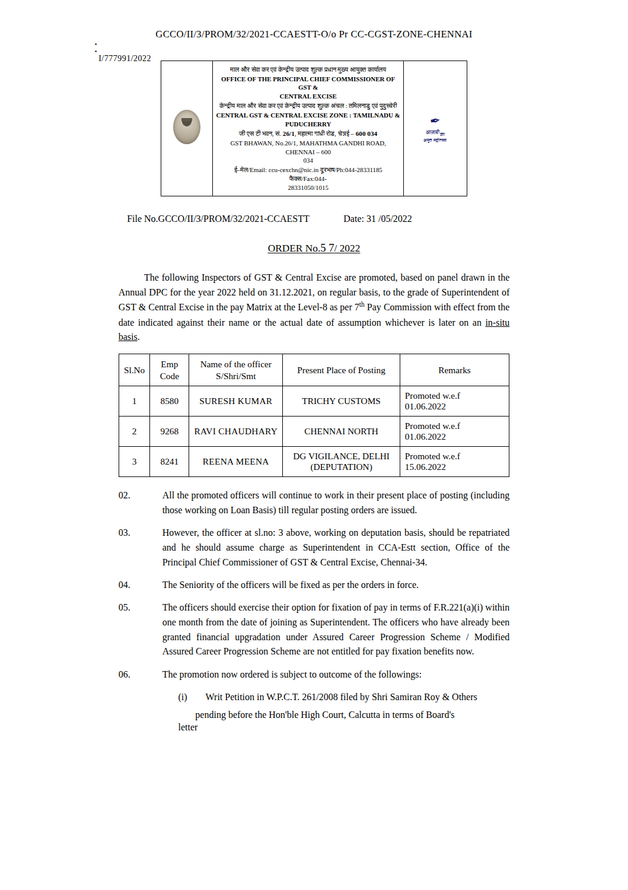GCCO/II/3/PROM/32/2021-CCAESTT-O/o Pr CC-CGST-ZONE-CHENNAI
•
•
I/777991/2022
माल और सेवा कर एवं केन्द्रीय उत्पाद शुल्क प्रधान मुख्य आयुक्त कार्यालय
OFFICE OF THE PRINCIPAL CHIEF COMMISSIONER OF GST &
CENTRAL EXCISE
केन्द्रीय माल और सेवा कर एवं केन्द्रीय उत्पाद शुल्क अंचल : तमिलनाडु एवं पुदुच्चेरी
CENTRAL GST & CENTRAL EXCISE ZONE : TAMILNADU &
PUDUCHERRY
जी एस टी भवन, सं. 26/1, महात्मा गांधी रोड, चेन्नई – 600 034
GST BHAWAN, No.26/1, MAHATHMA GANDHI ROAD, CHENNAI – 600
034
ई–मेल/Email: ccu-cexchn@nic.in दूरभाष/Ph:044-28331185 फैक्स/Fax:044-
28331050/1015
✒
आज़ादीका
अमृत महोत्सव
File No.GCCO/II/3/PROM/32/2021-CCAESTT
Date: 31 /05/2022
ORDER No.5 7/ 2022
The following Inspectors of GST & Central Excise are promoted, based on panel drawn in the Annual DPC for the year 2022 held on 31.12.2021, on regular basis, to the grade of Superintendent of GST & Central Excise in the pay Matrix at the Level-8 as per 7th Pay Commission with effect from the date indicated against their name or the actual date of assumption whichever is later on an in-situ basis.
| Sl.No | Emp Code | Name of the officer S/Shri/Smt | Present Place of Posting | Remarks |
| --- | --- | --- | --- | --- |
| 1 | 8580 | SURESH KUMAR | TRICHY CUSTOMS | Promoted w.e.f 01.06.2022 |
| 2 | 9268 | RAVI CHAUDHARY | CHENNAI NORTH | Promoted w.e.f 01.06.2022 |
| 3 | 8241 | REENA MEENA | DG VIGILANCE, DELHI (DEPUTATION) | Promoted w.e.f 15.06.2022 |
02.
All the promoted officers will continue to work in their present place of posting (including those working on Loan Basis) till regular posting orders are issued.
03.
However, the officer at sl.no: 3 above, working on deputation basis, should be repatriated and he should assume charge as Superintendent in CCA-Estt section, Office of the Principal Chief Commissioner of GST & Central Excise, Chennai-34.
04.
The Seniority of the officers will be fixed as per the orders in force.
05.
The officers should exercise their option for fixation of pay in terms of F.R.221(a)(i) within one month from the date of joining as Superintendent. The officers who have already been granted financial upgradation under Assured Career Progression Scheme / Modified Assured Career Progression Scheme are not entitled for pay fixation benefits now.
06.
The promotion now ordered is subject to outcome of the followings:
(i)
Writ Petition in W.P.C.T. 261/2008 filed by Shri Samiran Roy & Others
pending before the Hon'ble High Court, Calcutta in terms of Board's
letter